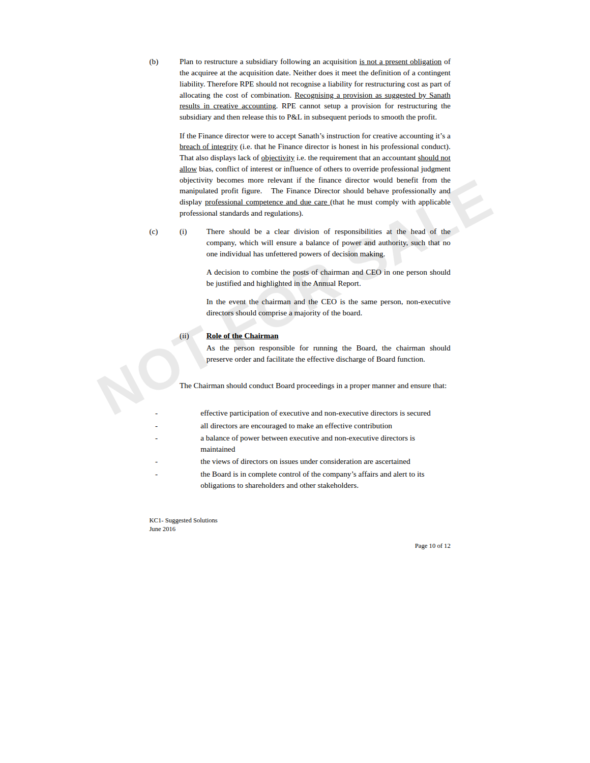NOT FOR SALE
| (b) | Plan to restructure a subsidiary following an acquisition is not a present obligation of the acquiree at the acquisition date. Neither does it meet the definition of a contingent liability. Therefore RPE should not recognise a liability for restructuring cost as part of allocating the cost of combination. Recognising a provision as suggested by Sanath results in creative accounting . RPE cannot setup a provision for restructuring the subsidiary and then release this to P&L in subsequent periods to smooth the profit. If the Finance director were to accept Sanath’s instruction for creative accounting it’s a breach of integrity (i.e. that he Finance director is honest in his professional conduct). That also displays lack of objectivity i.e. the requirement that an accountant should not allow bias, conflict of interest or influence of others to override professional judgment objectivity becomes more relevant if the finance director would benefit from the manipulated profit figure. The Finance Director should behave professionally and display professional competence and due care (that he must comply with applicable professional standards and regulations). |
| (c) | (i) | There should be a clear division of responsibilities at the head of the company, which will ensure a balance of power and authority, such that no one individual has unfettered powers of decision making. A decision to combine the posts of chairman and CEO in one person should be justified and highlighted in the Annual Report. In the event the chairman and the CEO is the same person, non-executive directors should comprise a majority of the board. |
| | (ii) | Role of the Chairman As the person responsible for running the Board, the chairman should preserve order and facilitate the effective discharge of Board function. |
| | The Chairman should conduct Board proceedings in a proper manner and ensure that: |
effective participation of executive and non-executive directors is secured
all directors are encouraged to make an effective contribution
a balance of power between executive and non-executive directors is maintained
the views of directors on issues under consideration are ascertained
the Board is in complete control of the company’s affairs and alert to its obligations to shareholders and other stakeholders.
KC1- Suggested Solutions
June 2016
Page 10 of 12